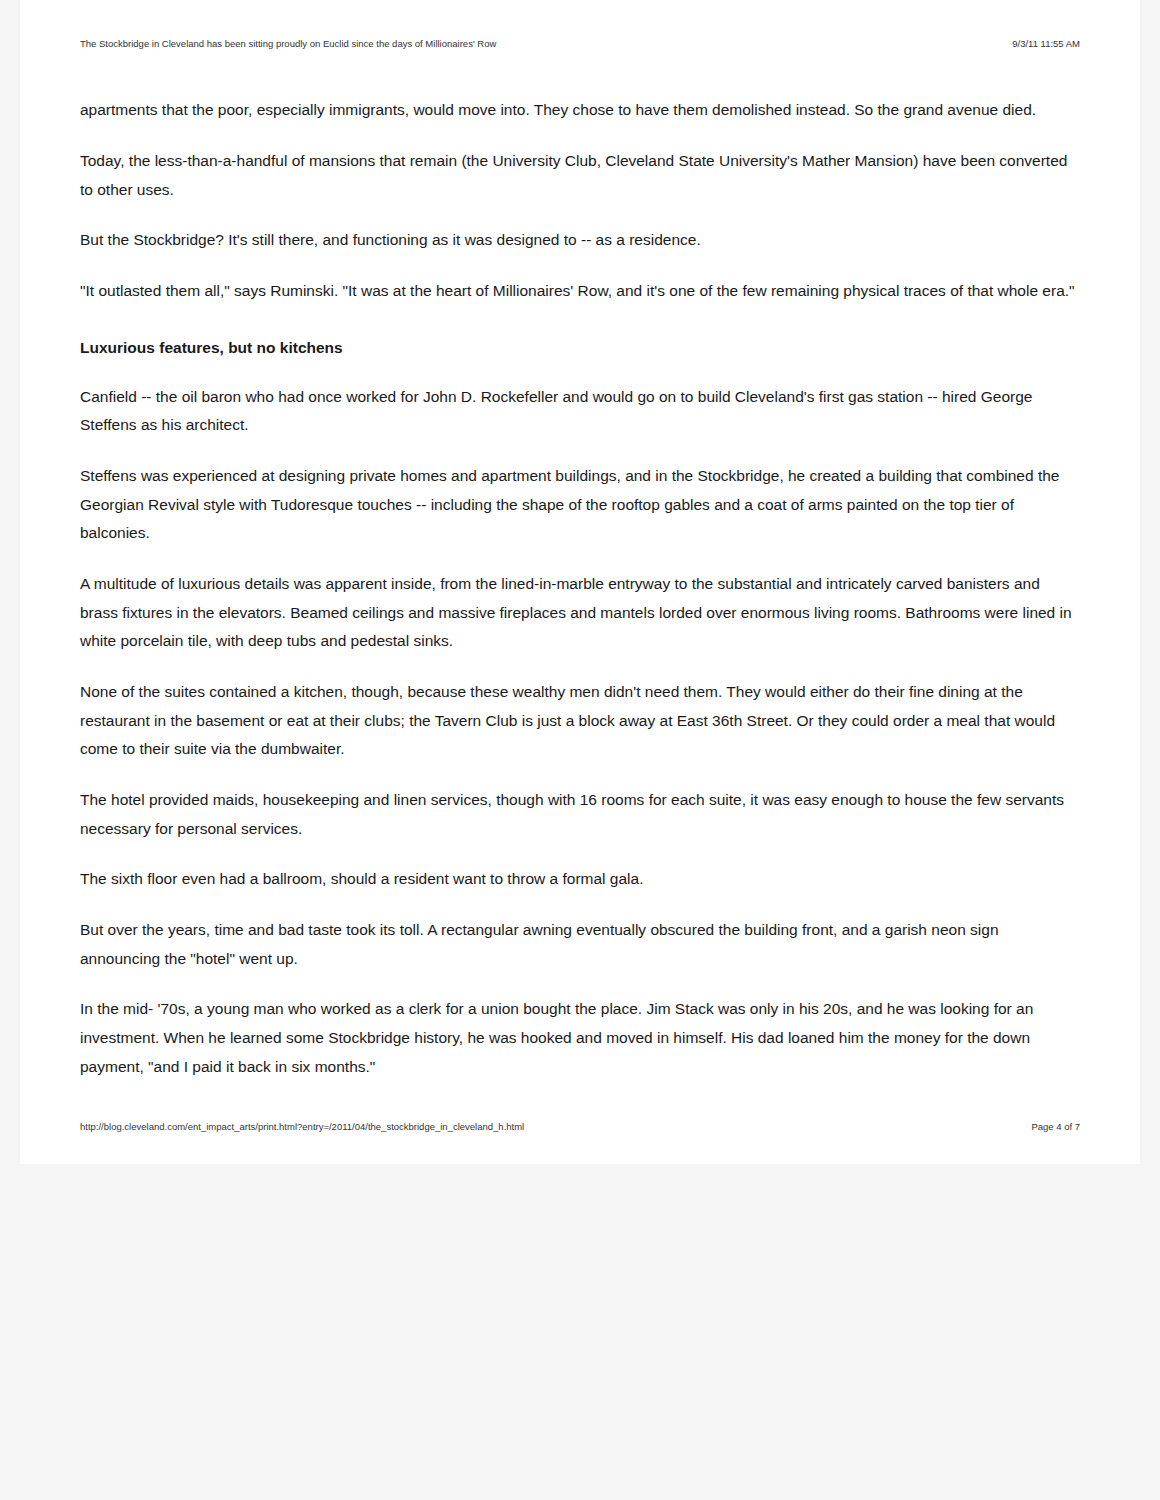The Stockbridge in Cleveland has been sitting proudly on Euclid since the days of Millionaires' Row
9/3/11 11:55 AM
apartments that the poor, especially immigrants, would move into. They chose to have them demolished instead. So the grand avenue died.
Today, the less-than-a-handful of mansions that remain (the University Club, Cleveland State University's Mather Mansion) have been converted to other uses.
But the Stockbridge? It's still there, and functioning as it was designed to -- as a residence.
"It outlasted them all," says Ruminski. "It was at the heart of Millionaires' Row, and it's one of the few remaining physical traces of that whole era."
Luxurious features, but no kitchens
Canfield -- the oil baron who had once worked for John D. Rockefeller and would go on to build Cleveland's first gas station -- hired George Steffens as his architect.
Steffens was experienced at designing private homes and apartment buildings, and in the Stockbridge, he created a building that combined the Georgian Revival style with Tudoresque touches -- including the shape of the rooftop gables and a coat of arms painted on the top tier of balconies.
A multitude of luxurious details was apparent inside, from the lined-in-marble entryway to the substantial and intricately carved banisters and brass fixtures in the elevators. Beamed ceilings and massive fireplaces and mantels lorded over enormous living rooms. Bathrooms were lined in white porcelain tile, with deep tubs and pedestal sinks.
None of the suites contained a kitchen, though, because these wealthy men didn't need them. They would either do their fine dining at the restaurant in the basement or eat at their clubs; the Tavern Club is just a block away at East 36th Street. Or they could order a meal that would come to their suite via the dumbwaiter.
The hotel provided maids, housekeeping and linen services, though with 16 rooms for each suite, it was easy enough to house the few servants necessary for personal services.
The sixth floor even had a ballroom, should a resident want to throw a formal gala.
But over the years, time and bad taste took its toll. A rectangular awning eventually obscured the building front, and a garish neon sign announcing the "hotel" went up.
In the mid- '70s, a young man who worked as a clerk for a union bought the place. Jim Stack was only in his 20s, and he was looking for an investment. When he learned some Stockbridge history, he was hooked and moved in himself. His dad loaned him the money for the down payment, "and I paid it back in six months."
http://blog.cleveland.com/ent_impact_arts/print.html?entry=/2011/04/the_stockbridge_in_cleveland_h.html
Page 4 of 7